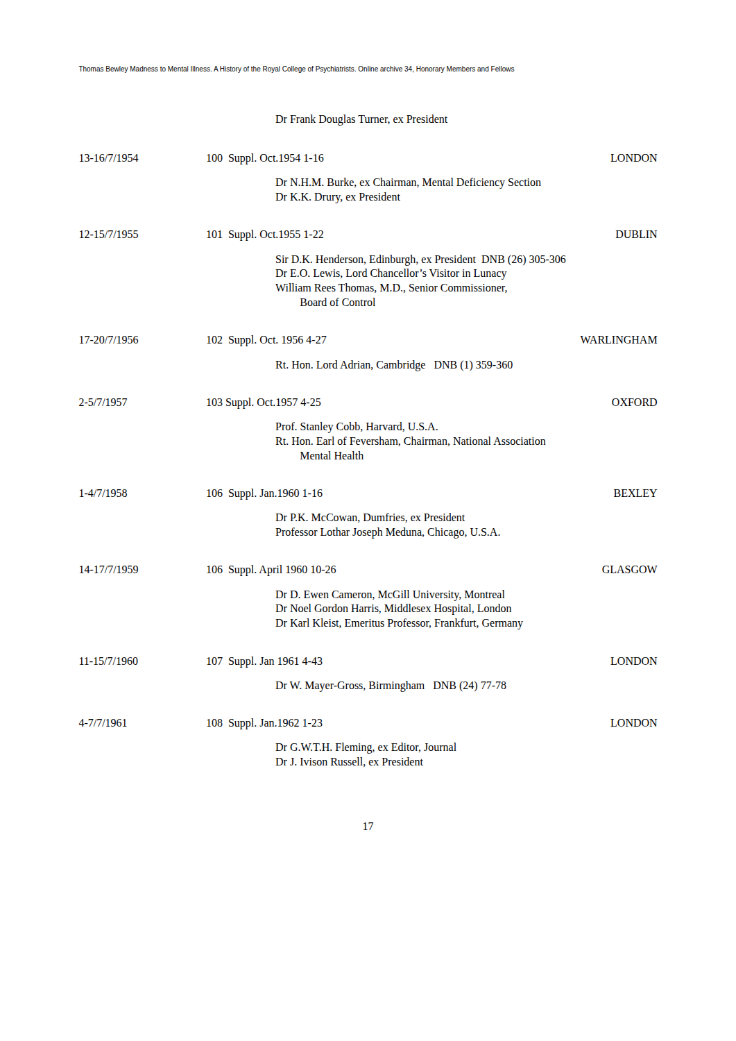Thomas Bewley Madness to Mental Illness. A History of the Royal College of Psychiatrists. Online archive 34, Honorary Members and Fellows
Dr Frank Douglas Turner, ex President
| 13-16/7/1954 | 100 Suppl. Oct.1954 1-16 | LONDON |
Dr N.H.M. Burke, ex Chairman, Mental Deficiency Section
Dr K.K. Drury, ex President
| 12-15/7/1955 | 101 Suppl. Oct.1955 1-22 | DUBLIN |
Sir D.K. Henderson, Edinburgh, ex President DNB (26) 305-306
Dr E.O. Lewis, Lord Chancellor’s Visitor in Lunacy
William Rees Thomas, M.D., Senior Commissioner,
Board of Control
| 17-20/7/1956 | 102 Suppl. Oct. 1956 4-27 | WARLINGHAM |
Rt. Hon. Lord Adrian, Cambridge DNB (1) 359-360
| 2-5/7/1957 | 103 Suppl. Oct.1957 4-25 | OXFORD |
Prof. Stanley Cobb, Harvard, U.S.A.
Rt. Hon. Earl of Feversham, Chairman, National Association
Mental Health
| 1-4/7/1958 | 106 Suppl. Jan.1960 1-16 | BEXLEY |
Dr P.K. McCowan, Dumfries, ex President
Professor Lothar Joseph Meduna, Chicago, U.S.A.
| 14-17/7/1959 | 106 Suppl. April 1960 10-26 | GLASGOW |
Dr D. Ewen Cameron, McGill University, Montreal
Dr Noel Gordon Harris, Middlesex Hospital, London
Dr Karl Kleist, Emeritus Professor, Frankfurt, Germany
| 11-15/7/1960 | 107 Suppl. Jan 1961 4-43 | LONDON |
Dr W. Mayer-Gross, Birmingham DNB (24) 77-78
| 4-7/7/1961 | 108 Suppl. Jan.1962 1-23 | LONDON |
Dr G.W.T.H. Fleming, ex Editor, Journal
Dr J. Ivison Russell, ex President
17